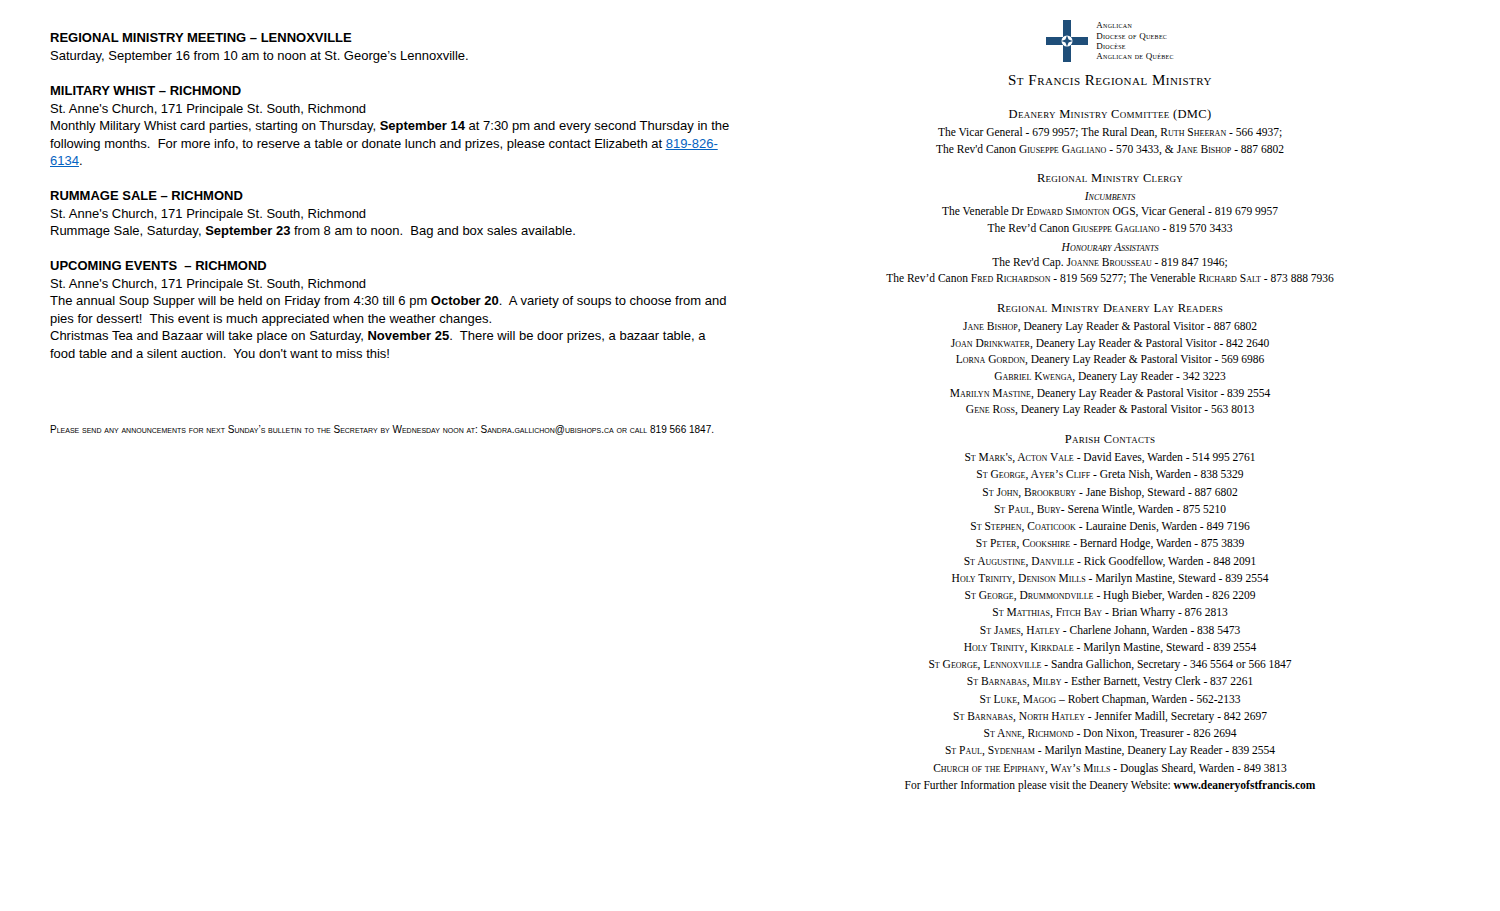Regional Ministry Meeting – Lennoxville
Saturday, September 16 from 10 am to noon at St. George’s Lennoxville.
Military Whist – Richmond
St. Anne's Church, 171 Principale St. South, Richmond
Monthly Military Whist card parties, starting on Thursday, September 14 at 7:30 pm and every second Thursday in the following months. For more info, to reserve a table or donate lunch and prizes, please contact Elizabeth at 819-826-6134.
Rummage Sale – Richmond
St. Anne's Church, 171 Principale St. South, Richmond
Rummage Sale, Saturday, September 23 from 8 am to noon. Bag and box sales available.
Upcoming Events – Richmond
St. Anne's Church, 171 Principale St. South, Richmond
The annual Soup Supper will be held on Friday from 4:30 till 6 pm October 20. A variety of soups to choose from and pies for dessert! This event is much appreciated when the weather changes.
Christmas Tea and Bazaar will take place on Saturday, November 25. There will be door prizes, a bazaar table, a food table and a silent auction. You don't want to miss this!
Please send any announcements for next Sunday’s bulletin to the Secretary by Wednesday noon at: Sandra.gallichon@ubishops.ca or call 819 566 1847.
Anglican Diocese of Quebec Diocèse Anglican de Québec
St Francis Regional Ministry
Deanery Ministry Committee (DMC)
The Vicar General - 679 9957; The Rural Dean, Ruth Sheeran - 566 4937;
The Rev'd Canon Giuseppe Gagliano - 570 3433, & Jane Bishop - 887 6802
Regional Ministry Clergy
Incumbents
The Venerable Dr Edward Simonton OGS, Vicar General - 819 679 9957
The Rev’d Canon Giuseppe Gagliano - 819 570 3433
Honourary Assistants
The Rev'd Cap. Joanne Brousseau - 819 847 1946;
The Rev’d Canon Fred Richardson - 819 569 5277; The Venerable Richard Salt - 873 888 7936
Regional Ministry Deanery Lay Readers
Jane Bishop, Deanery Lay Reader & Pastoral Visitor - 887 6802
Joan Drinkwater, Deanery Lay Reader & Pastoral Visitor - 842 2640
Lorna Gordon, Deanery Lay Reader & Pastoral Visitor - 569 6986
Gabriel Kwenga, Deanery Lay Reader - 342 3223
Marilyn Mastine, Deanery Lay Reader & Pastoral Visitor - 839 2554
Gene Ross, Deanery Lay Reader & Pastoral Visitor - 563 8013
Parish Contacts
St Mark's, Acton Vale - David Eaves, Warden - 514 995 2761
St George, Ayer’s Cliff - Greta Nish, Warden - 838 5329
St John, Brookbury - Jane Bishop, Steward - 887 6802
St Paul, Bury- Serena Wintle, Warden - 875 5210
St Stephen, Coaticook - Lauraine Denis, Warden - 849 7196
St Peter, Cookshire - Bernard Hodge, Warden - 875 3839
St Augustine, Danville - Rick Goodfellow, Warden - 848 2091
Holy Trinity, Denison Mills - Marilyn Mastine, Steward - 839 2554
St George, Drummondville - Hugh Bieber, Warden - 826 2209
St Matthias, Fitch Bay - Brian Wharry - 876 2813
St James, Hatley - Charlene Johann, Warden - 838 5473
Holy Trinity, Kirkdale - Marilyn Mastine, Steward - 839 2554
St George, Lennoxville - Sandra Gallichon, Secretary - 346 5564 or 566 1847
St Barnabas, Milby - Esther Barnett, Vestry Clerk - 837 2261
St Luke, Magog – Robert Chapman, Warden - 562-2133
St Barnabas, North Hatley - Jennifer Madill, Secretary - 842 2697
St Anne, Richmond - Don Nixon, Treasurer - 826 2694
St Paul, Sydenham - Marilyn Mastine, Deanery Lay Reader - 839 2554
Church of the Epiphany, Way’s Mills - Douglas Sheard, Warden - 849 3813
For Further Information please visit the Deanery Website: www.deaneryofstfrancis.com